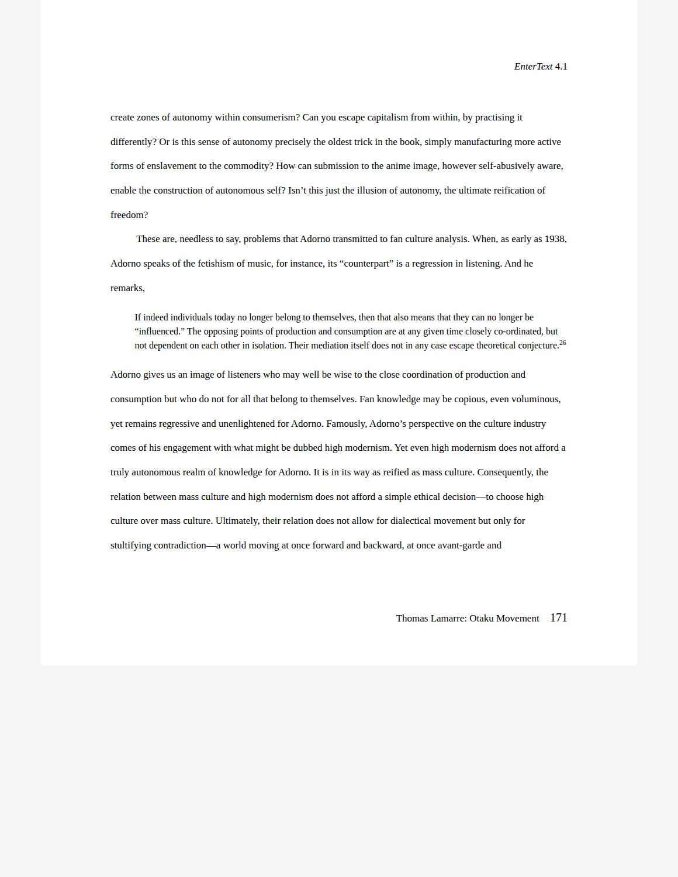EnterText 4.1
create zones of autonomy within consumerism? Can you escape capitalism from within, by practising it differently? Or is this sense of autonomy precisely the oldest trick in the book, simply manufacturing more active forms of enslavement to the commodity? How can submission to the anime image, however self-abusively aware, enable the construction of autonomous self? Isn’t this just the illusion of autonomy, the ultimate reification of freedom?
These are, needless to say, problems that Adorno transmitted to fan culture analysis. When, as early as 1938, Adorno speaks of the fetishism of music, for instance, its “counterpart” is a regression in listening. And he remarks,
If indeed individuals today no longer belong to themselves, then that also means that they can no longer be “influenced.” The opposing points of production and consumption are at any given time closely co-ordinated, but not dependent on each other in isolation. Their mediation itself does not in any case escape theoretical conjecture.26
Adorno gives us an image of listeners who may well be wise to the close coordination of production and consumption but who do not for all that belong to themselves. Fan knowledge may be copious, even voluminous, yet remains regressive and unenlightened for Adorno. Famously, Adorno’s perspective on the culture industry comes of his engagement with what might be dubbed high modernism. Yet even high modernism does not afford a truly autonomous realm of knowledge for Adorno. It is in its way as reified as mass culture. Consequently, the relation between mass culture and high modernism does not afford a simple ethical decision—to choose high culture over mass culture. Ultimately, their relation does not allow for dialectical movement but only for stultifying contradiction—a world moving at once forward and backward, at once avant-garde and
Thomas Lamarre: Otaku Movement 171